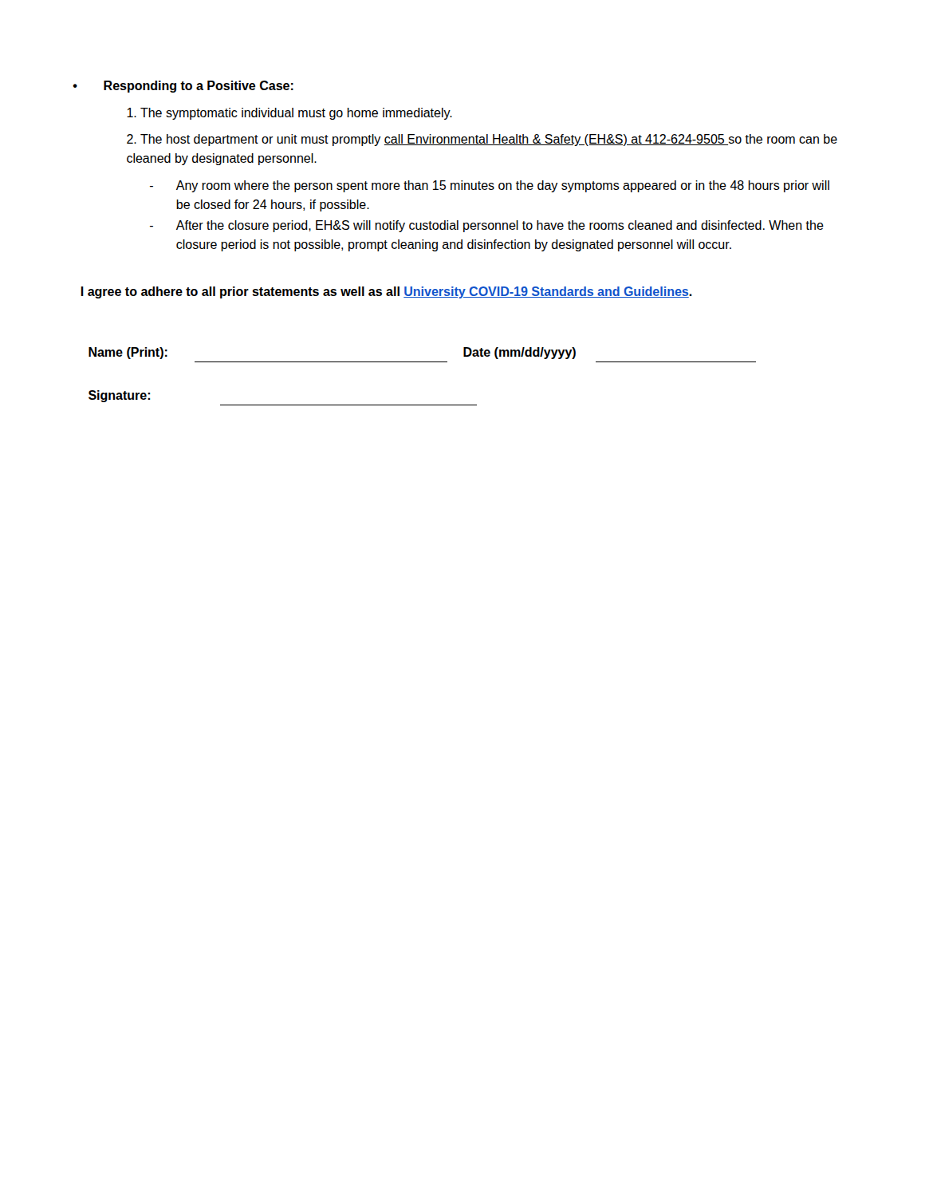Responding to a Positive Case:
1. The symptomatic individual must go home immediately.
2. The host department or unit must promptly call Environmental Health & Safety (EH&S) at 412-624-9505 so the room can be cleaned by designated personnel.
Any room where the person spent more than 15 minutes on the day symptoms appeared or in the 48 hours prior will be closed for 24 hours, if possible.
After the closure period, EH&S will notify custodial personnel to have the rooms cleaned and disinfected. When the closure period is not possible, prompt cleaning and disinfection by designated personnel will occur.
I agree to adhere to all prior statements as well as all University COVID-19 Standards and Guidelines.
Name (Print): Date (mm/dd/yyyy)
Signature: